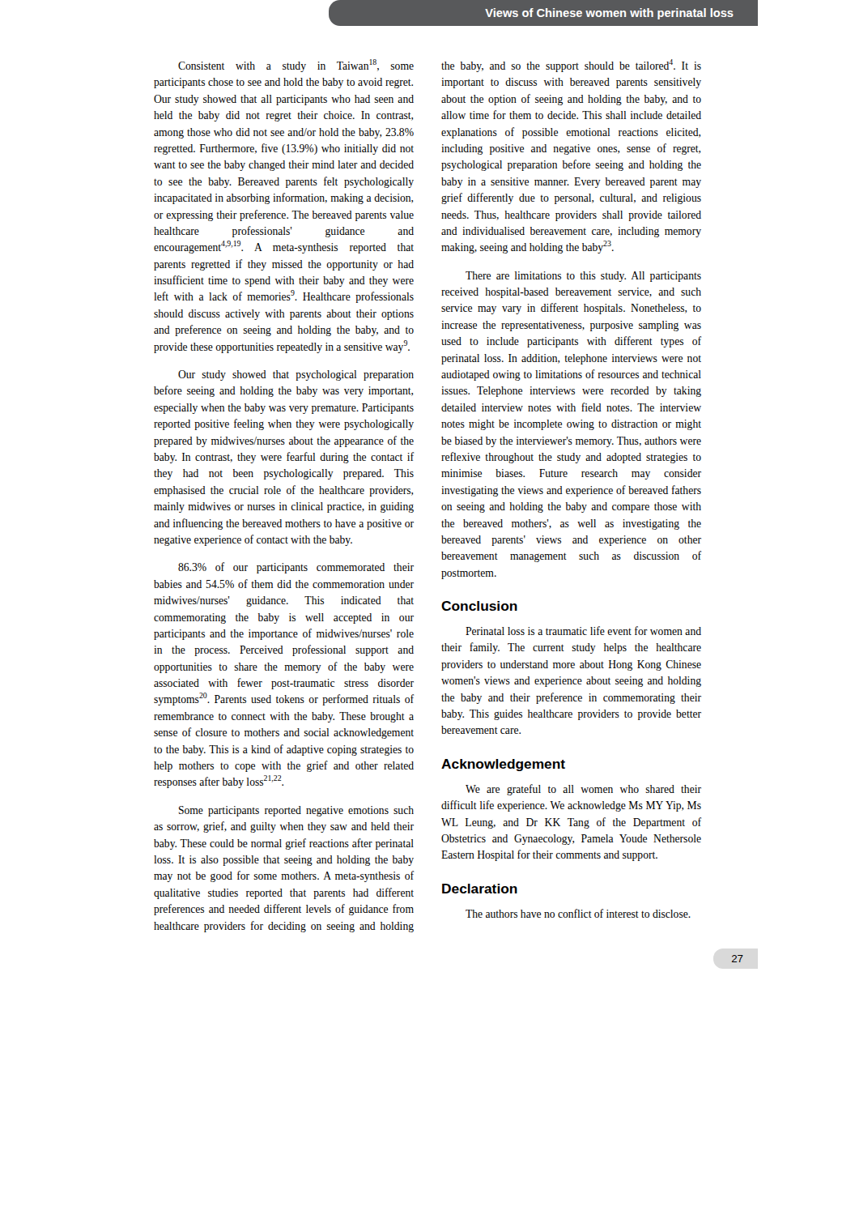Views of Chinese women with perinatal loss
Consistent with a study in Taiwan18, some participants chose to see and hold the baby to avoid regret. Our study showed that all participants who had seen and held the baby did not regret their choice. In contrast, among those who did not see and/or hold the baby, 23.8% regretted. Furthermore, five (13.9%) who initially did not want to see the baby changed their mind later and decided to see the baby. Bereaved parents felt psychologically incapacitated in absorbing information, making a decision, or expressing their preference. The bereaved parents value healthcare professionals' guidance and encouragement4,9,19. A meta-synthesis reported that parents regretted if they missed the opportunity or had insufficient time to spend with their baby and they were left with a lack of memories9. Healthcare professionals should discuss actively with parents about their options and preference on seeing and holding the baby, and to provide these opportunities repeatedly in a sensitive way9.
Our study showed that psychological preparation before seeing and holding the baby was very important, especially when the baby was very premature. Participants reported positive feeling when they were psychologically prepared by midwives/nurses about the appearance of the baby. In contrast, they were fearful during the contact if they had not been psychologically prepared. This emphasised the crucial role of the healthcare providers, mainly midwives or nurses in clinical practice, in guiding and influencing the bereaved mothers to have a positive or negative experience of contact with the baby.
86.3% of our participants commemorated their babies and 54.5% of them did the commemoration under midwives/nurses' guidance. This indicated that commemorating the baby is well accepted in our participants and the importance of midwives/nurses' role in the process. Perceived professional support and opportunities to share the memory of the baby were associated with fewer post-traumatic stress disorder symptoms20. Parents used tokens or performed rituals of remembrance to connect with the baby. These brought a sense of closure to mothers and social acknowledgement to the baby. This is a kind of adaptive coping strategies to help mothers to cope with the grief and other related responses after baby loss21,22.
Some participants reported negative emotions such as sorrow, grief, and guilty when they saw and held their baby. These could be normal grief reactions after perinatal loss. It is also possible that seeing and holding the baby may not be good for some mothers. A meta-synthesis of qualitative studies reported that parents had different preferences and needed different levels of guidance from healthcare providers for deciding on seeing and holding the baby, and so the support should be tailored4. It is important to discuss with bereaved parents sensitively about the option of seeing and holding the baby, and to allow time for them to decide. This shall include detailed explanations of possible emotional reactions elicited, including positive and negative ones, sense of regret, psychological preparation before seeing and holding the baby in a sensitive manner. Every bereaved parent may grief differently due to personal, cultural, and religious needs. Thus, healthcare providers shall provide tailored and individualised bereavement care, including memory making, seeing and holding the baby23.
There are limitations to this study. All participants received hospital-based bereavement service, and such service may vary in different hospitals. Nonetheless, to increase the representativeness, purposive sampling was used to include participants with different types of perinatal loss. In addition, telephone interviews were not audiotaped owing to limitations of resources and technical issues. Telephone interviews were recorded by taking detailed interview notes with field notes. The interview notes might be incomplete owing to distraction or might be biased by the interviewer's memory. Thus, authors were reflexive throughout the study and adopted strategies to minimise biases. Future research may consider investigating the views and experience of bereaved fathers on seeing and holding the baby and compare those with the bereaved mothers', as well as investigating the bereaved parents' views and experience on other bereavement management such as discussion of postmortem.
Conclusion
Perinatal loss is a traumatic life event for women and their family. The current study helps the healthcare providers to understand more about Hong Kong Chinese women's views and experience about seeing and holding the baby and their preference in commemorating their baby. This guides healthcare providers to provide better bereavement care.
Acknowledgement
We are grateful to all women who shared their difficult life experience. We acknowledge Ms MY Yip, Ms WL Leung, and Dr KK Tang of the Department of Obstetrics and Gynaecology, Pamela Youde Nethersole Eastern Hospital for their comments and support.
Declaration
The authors have no conflict of interest to disclose.
27